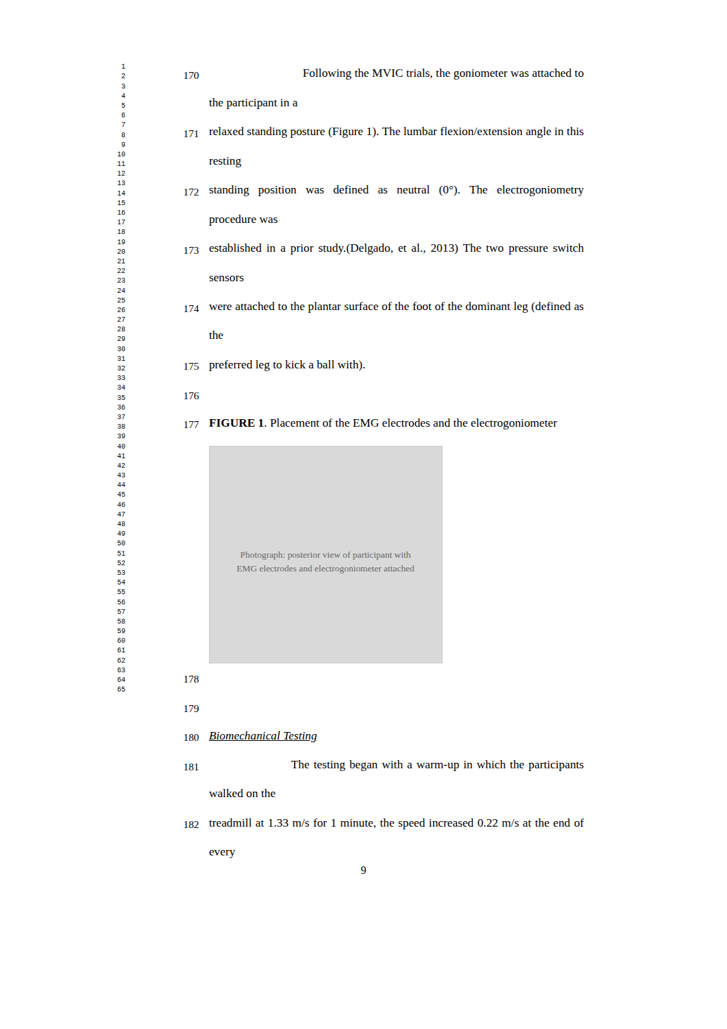1
2
3
4
5
6
7
8
9
10
11
12
13
14
15
16
17
18
19
20
21
22
23
24
25
26
27
28
29
30
31
32
33
34
35
36
37
38
39
40
41
42
43
44
45
46
47
48
49
50
51
52
53
54
55
56
57
58
59
60
61
62
63
64
65
170 Following the MVIC trials, the goniometer was attached to the participant in a
171 relaxed standing posture (Figure 1). The lumbar flexion/extension angle in this resting
172 standing position was defined as neutral (0°). The electrogoniometry procedure was
173 established in a prior study.(Delgado, et al., 2013) The two pressure switch sensors
174 were attached to the plantar surface of the foot of the dominant leg (defined as the
175 preferred leg to kick a ball with).
176
177 FIGURE 1. Placement of the EMG electrodes and the electrogoniometer
178
179
180 Biomechanical Testing
181 The testing began with a warm-up in which the participants walked on the
182 treadmill at 1.33 m/s for 1 minute, the speed increased 0.22 m/s at the end of every
9